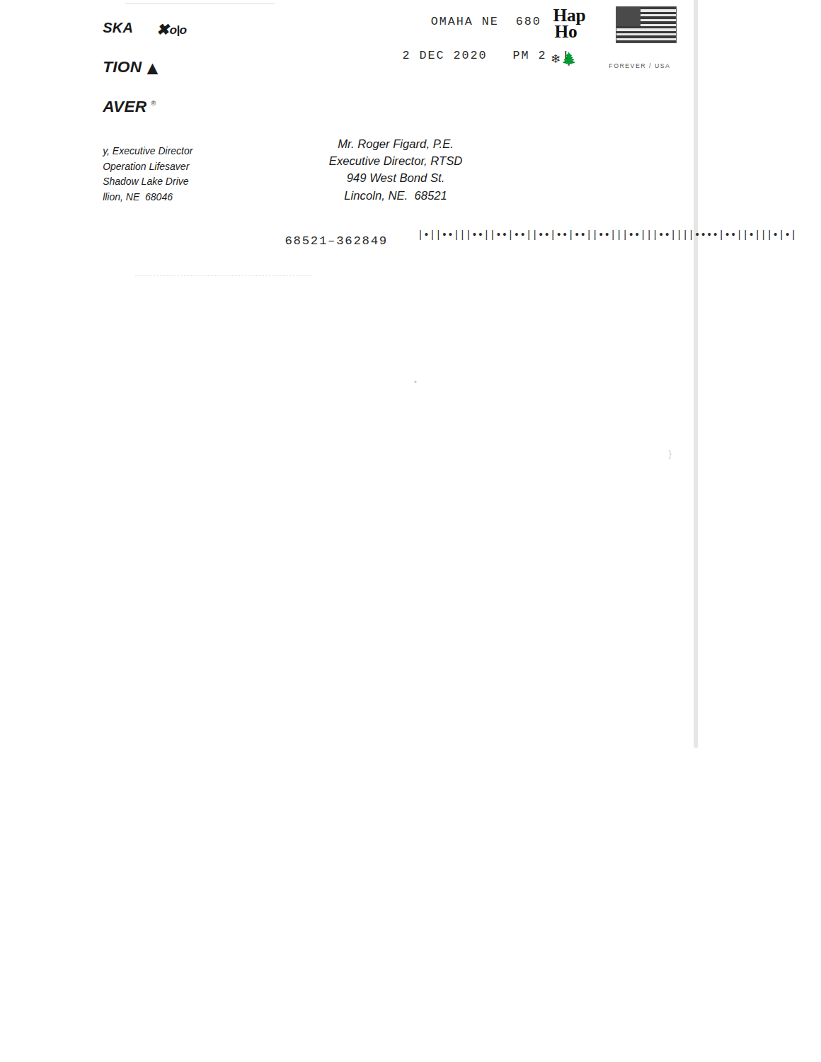SKA ✖o|o TION▲ AVER®
y, Executive Director
Operation Lifesaver
Shadow Lake Drive
llion, NE 68046
OMAHA NE 680 2 DEC 2020 PM 2 L
HapHo ❄🌲 FOREVER / USA
Mr. Roger Figard, P.E.
Executive Director, RTSD
949 West Bond St.
Lincoln, NE. 68521
68521–362849
|•||••|||••||••|••||••|••|••||••|||••|||••||||••••|••||•|||•|•|
•
}